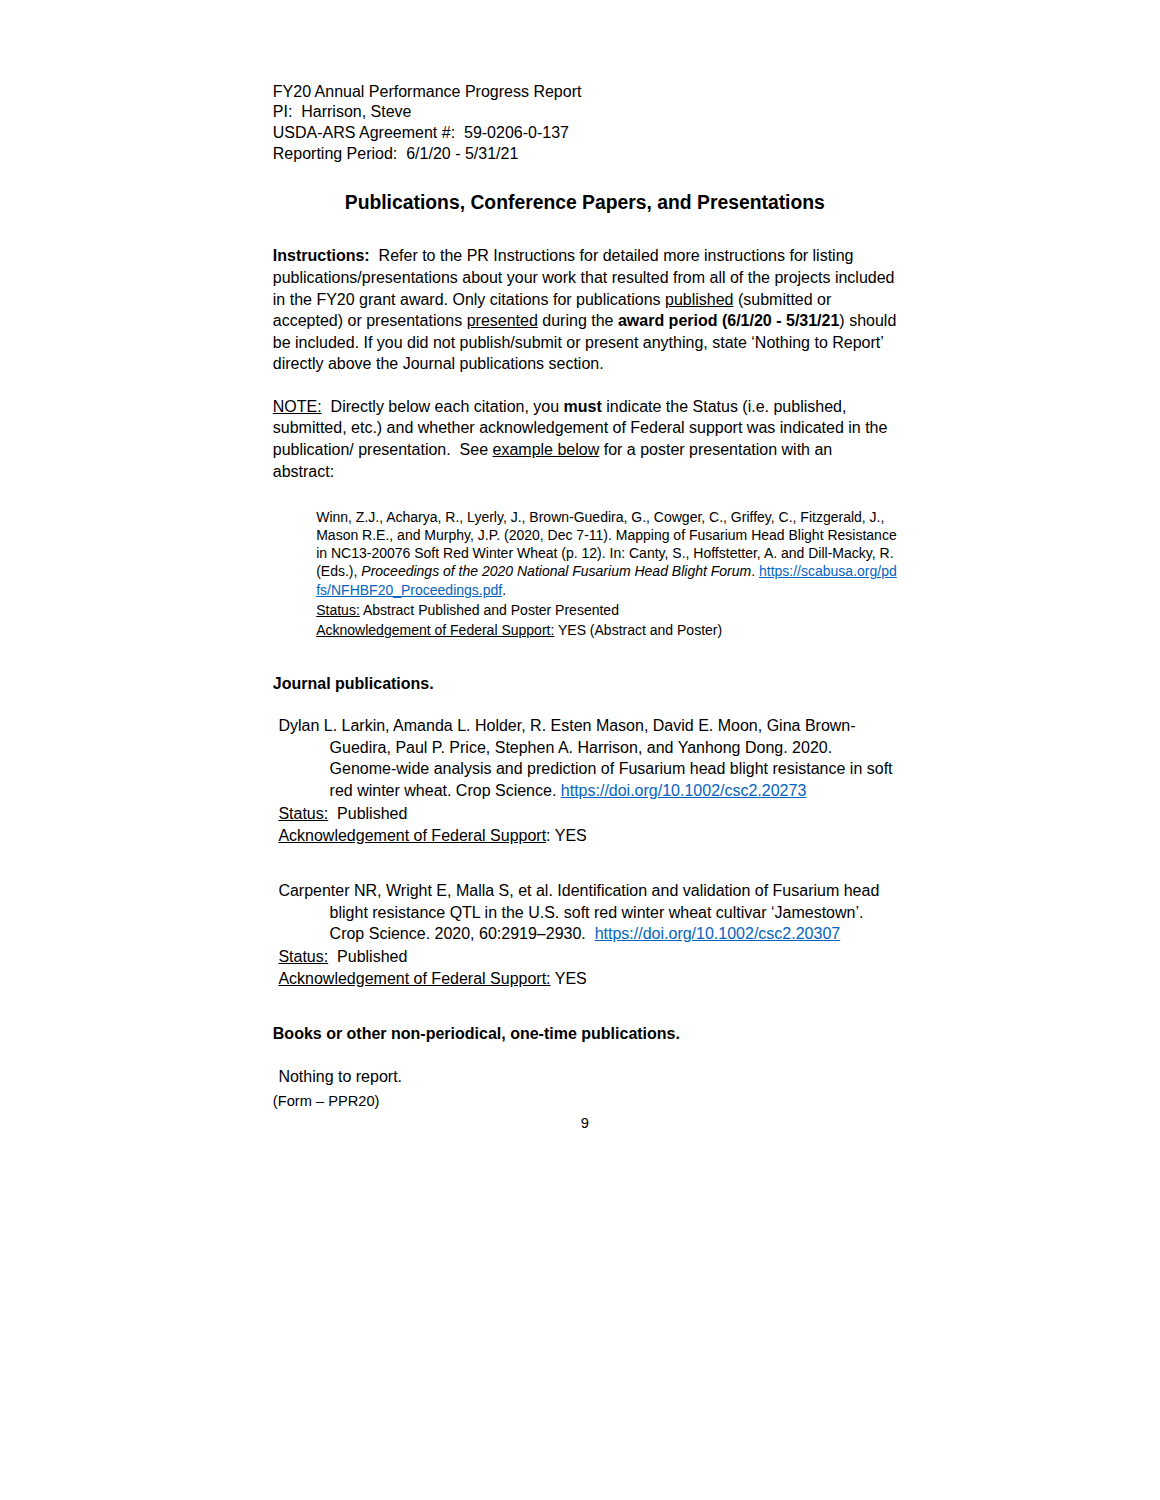FY20 Annual Performance Progress Report
PI: Harrison, Steve
USDA-ARS Agreement #: 59-0206-0-137
Reporting Period: 6/1/20 - 5/31/21
Publications, Conference Papers, and Presentations
Instructions: Refer to the PR Instructions for detailed more instructions for listing publications/presentations about your work that resulted from all of the projects included in the FY20 grant award. Only citations for publications published (submitted or accepted) or presentations presented during the award period (6/1/20 - 5/31/21) should be included. If you did not publish/submit or present anything, state ‘Nothing to Report’ directly above the Journal publications section.
NOTE: Directly below each citation, you must indicate the Status (i.e. published, submitted, etc.) and whether acknowledgement of Federal support was indicated in the publication/ presentation. See example below for a poster presentation with an abstract:
Winn, Z.J., Acharya, R., Lyerly, J., Brown-Guedira, G., Cowger, C., Griffey, C., Fitzgerald, J., Mason R.E., and Murphy, J.P. (2020, Dec 7-11). Mapping of Fusarium Head Blight Resistance in NC13-20076 Soft Red Winter Wheat (p. 12). In: Canty, S., Hoffstetter, A. and Dill-Macky, R. (Eds.), Proceedings of the 2020 National Fusarium Head Blight Forum. https://scabusa.org/pdfs/NFHBF20_Proceedings.pdf.
Status: Abstract Published and Poster Presented
Acknowledgement of Federal Support: YES (Abstract and Poster)
Journal publications.
Dylan L. Larkin, Amanda L. Holder, R. Esten Mason, David E. Moon, Gina Brown-Guedira, Paul P. Price, Stephen A. Harrison, and Yanhong Dong. 2020. Genome-wide analysis and prediction of Fusarium head blight resistance in soft red winter wheat. Crop Science. https://doi.org/10.1002/csc2.20273
Status: Published
Acknowledgement of Federal Support: YES
Carpenter NR, Wright E, Malla S, et al. Identification and validation of Fusarium head blight resistance QTL in the U.S. soft red winter wheat cultivar ‘Jamestown’. Crop Science. 2020, 60:2919–2930. https://doi.org/10.1002/csc2.20307
Status: Published
Acknowledgement of Federal Support: YES
Books or other non-periodical, one-time publications.
Nothing to report.
(Form – PPR20)
9